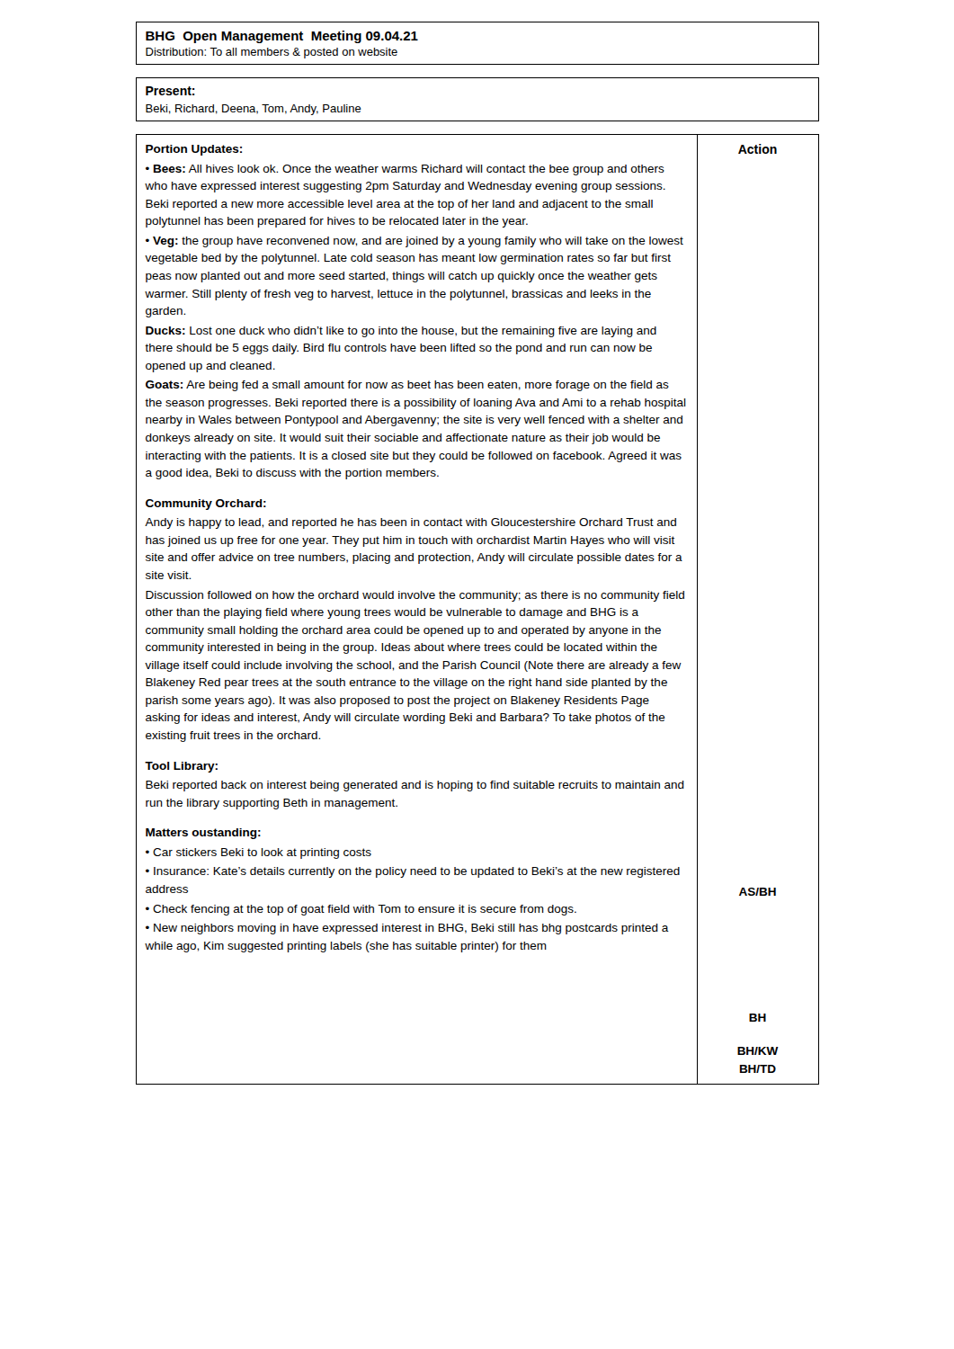BHG Open Management Meeting 09.04.21
Distribution: To all members & posted on website
Present:
Beki, Richard, Deena, Tom, Andy, Pauline
| Portion Updates: • Bees: All hives look ok. Once the weather warms Richard will contact the bee group and others who have expressed interest suggesting 2pm Saturday and Wednesday evening group sessions. Beki reported a new more accessible level area at the top of her land and adjacent to the small polytunnel has been prepared for hives to be relocated later in the year. • Veg: the group have reconvened now, and are joined by a young family who will take on the lowest vegetable bed by the polytunnel. Late cold season has meant low germination rates so far but first peas now planted out and more seed started, things will catch up quickly once the weather gets warmer. Still plenty of fresh veg to harvest, lettuce in the polytunnel, brassicas and leeks in the garden. Ducks: Lost one duck who didn’t like to go into the house, but the remaining five are laying and there should be 5 eggs daily. Bird flu controls have been lifted so the pond and run can now be opened up and cleaned. Goats: Are being fed a small amount for now as beet has been eaten, more forage on the field as the season progresses. Beki reported there is a possibility of loaning Ava and Ami to a rehab hospital nearby in Wales between Pontypool and Abergavenny; the site is very well fenced with a shelter and donkeys already on site. It would suit their sociable and affectionate nature as their job would be interacting with the patients. It is a closed site but they could be followed on facebook. Agreed it was a good idea, Beki to discuss with the portion members. Community Orchard: Andy is happy to lead, and reported he has been in contact with Gloucestershire Orchard Trust and has joined us up free for one year. They put him in touch with orchardist Martin Hayes who will visit site and offer advice on tree numbers, placing and protection, Andy will circulate possible dates for a site visit. Discussion followed on how the orchard would involve the community; as there is no community field other than the playing field where young trees would be vulnerable to damage and BHG is a community small holding the orchard area could be opened up to and operated by anyone in the community interested in being in the group. Ideas about where trees could be located within the village itself could include involving the school, and the Parish Council (Note there are already a few Blakeney Red pear trees at the south entrance to the village on the right hand side planted by the parish some years ago). It was also proposed to post the project on Blakeney Residents Page asking for ideas and interest, Andy will circulate wording Beki and Barbara? To take photos of the existing fruit trees in the orchard. Tool Library: Beki reported back on interest being generated and is hoping to find suitable recruits to maintain and run the library supporting Beth in management. Matters oustanding: • Car stickers Beki to look at printing costs • Insurance: Kate’s details currently on the policy need to be updated to Beki’s at the new registered address • Check fencing at the top of goat field with Tom to ensure it is secure from dogs. • New neighbors moving in have expressed interest in BHG, Beki still has bhg postcards printed a while ago, Kim suggested printing labels (she has suitable printer) for them | Action AS/BH BH BH/KW BH/TD |